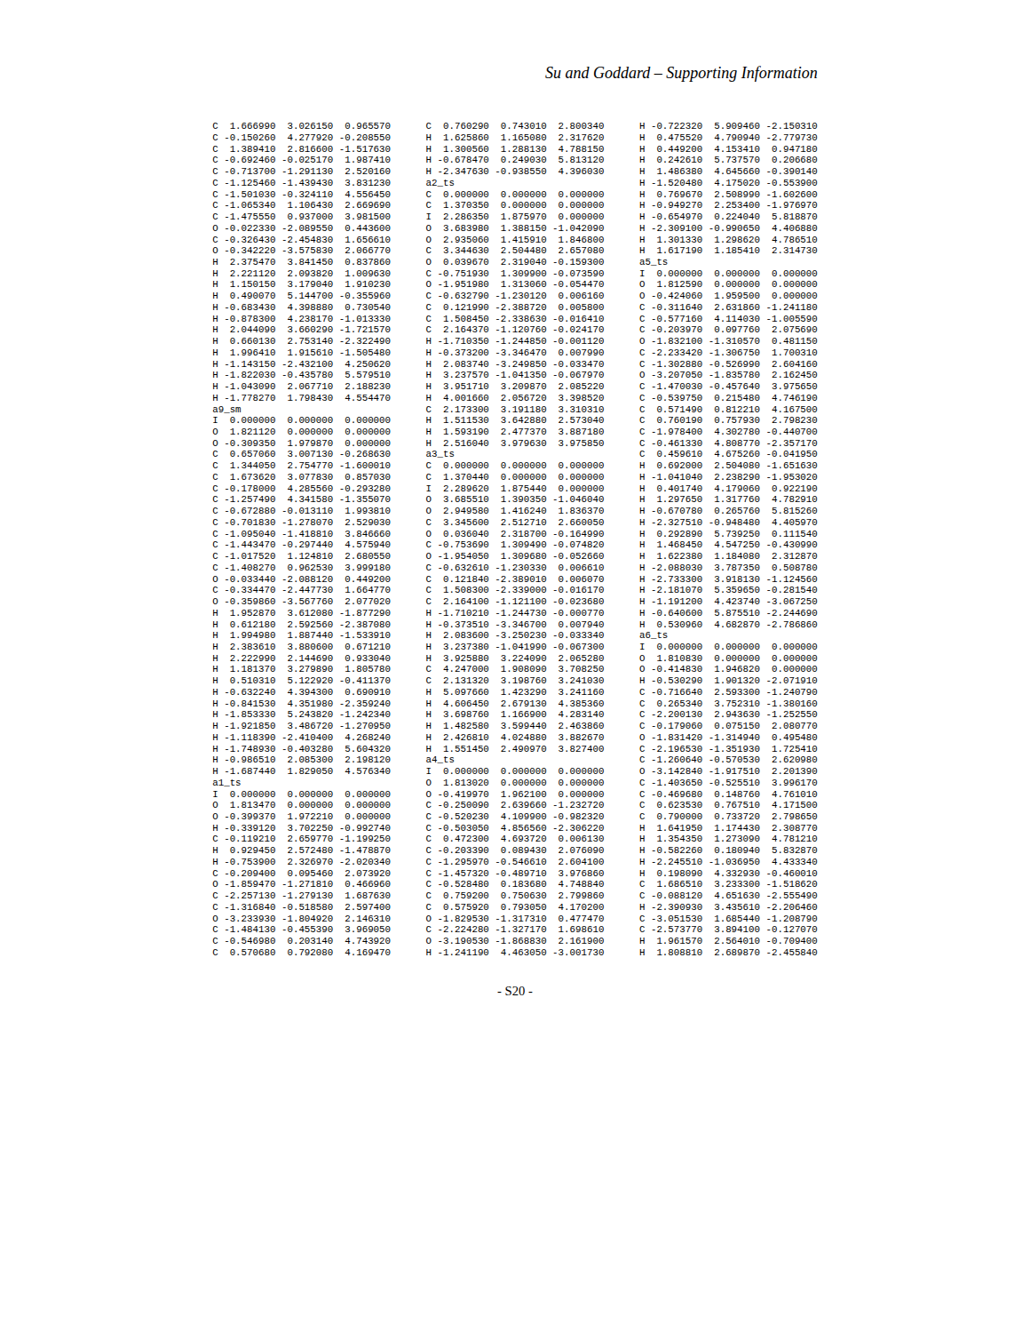Su and Goddard – Supporting Information
C 1.666990 3.026150 0.965570 C -0.150260 4.277920 -0.208550 C 1.389410 2.816600 -1.517630 C -0.692460 -0.025170 1.987410 C -0.713700 -1.291130 2.520160 C -1.125460 -1.439430 3.831230 C -1.501030 -0.324110 4.556450 C -1.065340 1.106430 2.669690 C -1.475550 0.937000 3.981500 O -0.022330 -2.089550 0.443600 C -0.326430 -2.454830 1.656610 O -0.342220 -3.575830 2.066770 H 2.375470 3.841450 0.837860 H 2.221120 2.093820 1.009630 H 1.150150 3.179040 1.910230 H 0.490070 5.144700 -0.355960 H -0.683430 4.398880 0.730540 H -0.878300 4.238170 -1.013330 H 2.044090 3.660290 -1.721570 H 0.660130 2.753140 -2.322490 H 1.996410 1.915610 -1.505480 H -1.143150 -2.432100 4.250620 H -1.822030 -0.435780 5.579510 H -1.043090 2.067710 2.188230 H -1.778270 1.798430 4.554470 a9_sm I 0.000000 0.000000 0.000000 O 1.821120 0.000000 0.000000 O -0.309350 1.979870 0.000000 C 0.657060 3.007130 -0.268630 C 1.344050 2.754770 -1.600010 C 1.673620 3.077830 0.857030 C -0.178000 4.285560 -0.293280 C -1.257490 4.341580 -1.355070 C -0.672880 -0.013110 1.993810 C -0.701830 -1.278070 2.529030 C -1.095040 -1.418810 3.846660 C -1.443470 -0.297440 4.575940 C -1.017520 1.124810 2.680550 C -1.408270 0.962530 3.999180 O -0.033440 -2.088120 0.449200 C -0.334470 -2.447730 1.664770 O -0.359860 -3.567760 2.077020 H 1.952870 3.612080 -1.877290 H 0.612180 2.592560 -2.387080 H 1.994980 1.887440 -1.533910 H 2.383610 3.880600 0.671210 H 2.222990 2.144690 0.933040 H 1.181370 3.279890 1.805780 H 0.510310 5.122920 -0.411370 H -0.632240 4.394300 0.690910 H -0.841530 4.351980 -2.359240 H -1.853330 5.243820 -1.242340 H -1.921850 3.486720 -1.270950 H -1.118390 -2.410400 4.268240 H -1.748930 -0.403280 5.604320 H -0.986510 2.085300 2.198120 H -1.687440 1.829050 4.576340 a1_ts I 0.000000 0.000000 0.000000 O 1.813470 0.000000 0.000000 O -0.399370 1.972210 0.000000 H -0.339120 3.702250 -0.992740 C -0.119210 2.659770 -1.199250 H 0.929450 2.572480 -1.478870 H -0.753900 2.326970 -2.020340 C -0.209400 0.095460 2.073920 O -1.859470 -1.271810 0.466960 C -2.257130 -1.279130 1.687630 C -1.316840 -0.518580 2.597400 O -3.233930 -1.804920 2.146310 C -1.484130 -0.455390 3.969050 C -0.546980 0.203140 4.743920 C 0.570680 0.792080 4.169470
C 0.760290 0.743010 2.800340 H 1.625860 1.165080 2.317620 H 1.300560 1.288130 4.788150 H -0.678470 0.249030 5.813120 H -2.347630 -0.938550 4.396030 a2_ts C 0.000000 0.000000 0.000000 C 1.370350 0.000000 0.000000 I 2.286350 1.875970 0.000000 O 3.683980 1.388150 -1.042090 O 2.935060 1.415910 1.846800 C 3.344630 2.504480 2.657080 O 0.039670 2.319040 -0.159300 C -0.751930 1.309900 -0.073590 O -1.951980 1.313060 -0.054470 C -0.632790 -1.230120 0.006160 C 0.121990 -2.388720 0.005800 C 1.508450 -2.338630 -0.016410 C 2.164370 -1.120760 -0.024170 H -1.710350 -1.244850 -0.001120 H -0.373200 -3.346470 0.007990 H 2.083740 -3.249850 -0.033470 H 3.237570 -1.041350 -0.067970 H 3.951710 3.209870 2.085220 H 4.001660 2.056720 3.398520 C 2.173300 3.191180 3.310310 H 1.511530 3.642880 2.573040 H 1.593190 2.477370 3.887180 H 2.516040 3.979630 3.975850 a3_ts C 0.000000 0.000000 0.000000 C 1.370440 0.000000 0.000000 I 2.289620 1.875440 0.000000 O 3.685510 1.390350 -1.046040 O 2.949580 1.416240 1.836370 C 3.345600 2.512710 2.660050 O 0.036040 2.318700 -0.164990 C -0.753690 1.309490 -0.074820 O -1.954050 1.309680 -0.052660 C -0.632610 -1.230330 0.006610 C 0.121840 -2.389010 0.006070 C 1.508300 -2.339000 -0.016170 C 2.164100 -1.121100 -0.023680 H -1.710210 -1.244730 -0.000770 H -0.373510 -3.346700 0.007940 H 2.083600 -3.250230 -0.033340 H 3.237380 -1.041990 -0.067300 H 3.925880 3.224090 2.065280 C 4.247000 1.908090 3.708250 C 2.131320 3.198760 3.241030 H 5.097660 1.423290 3.241160 H 4.606450 2.679130 4.385360 H 3.698760 1.166900 4.283140 H 1.482580 3.599440 2.463860 H 2.426810 4.024880 3.882670 H 1.551450 2.490970 3.827400 a4_ts I 0.000000 0.000000 0.000000 O 1.813020 0.000000 0.000000 O -0.419970 1.962100 0.000000 C -0.250090 2.639660 -1.232720 C -0.520230 4.109900 -0.982320 C -0.503050 4.856560 -2.306220 C 0.472300 4.693720 0.006130 C -0.203390 0.089430 2.076090 C -1.295970 -0.546610 2.604100 C -1.457320 -0.489710 3.976860 C -0.528480 0.183680 4.748840 C 0.759200 0.750630 2.799860 C 0.575920 0.793050 4.170200 O -1.829530 -1.317310 0.477470 C -2.224280 -1.327170 1.698610 O -3.190530 -1.868830 2.161900 H -1.241190 4.463050 -3.001730
H -0.722320 5.909460 -2.150310 H 0.475520 4.790940 -2.779730 H 0.449200 4.153410 0.947180 H 0.242610 5.737570 0.206680 H 1.486380 4.645660 -0.390140 H -1.520480 4.175020 -0.553900 H 0.769670 2.508990 -1.602600 H -0.949270 2.253400 -1.976970 H -0.654970 0.224040 5.818870 H -2.309100 -0.990650 4.406880 H 1.301330 1.298620 4.786510 H 1.617190 1.185410 2.314730 a5_ts I 0.000000 0.000000 0.000000 O 1.812590 0.000000 0.000000 O -0.424060 1.959500 0.000000 C -0.311640 2.631860 -1.241180 C -0.577160 4.114030 -1.005590 C -0.203970 0.097760 2.075690 O -1.832100 -1.310570 0.481150 C -2.233420 -1.306750 1.700310 C -1.302880 -0.526990 2.604160 O -3.207050 -1.835780 2.162450 C -1.470030 -0.457640 3.975650 C -0.539750 0.215480 4.746190 C 0.571490 0.812210 4.167500 C 0.760190 0.757930 2.798230 C -1.978400 4.302780 -0.440700 C -0.461330 4.808770 -2.357170 C 0.459610 4.675260 -0.041950 H 0.692000 2.504080 -1.651630 H -1.041040 2.238290 -1.953020 H 0.401740 4.179060 0.922190 H 1.297650 1.317760 4.782910 H -0.670780 0.265760 5.815260 H -2.327510 -0.948480 4.405970 H 0.292890 5.739250 0.111540 H 1.468450 4.547250 -0.430990 H 1.622380 1.184080 2.312870 H -2.088030 3.787350 0.508780 H -2.733300 3.918130 -1.124560 H -2.181070 5.359650 -0.281540 H -1.191200 4.423740 -3.067250 H -0.640600 5.875510 -2.244690 H 0.530960 4.682870 -2.786860 a6_ts I 0.000000 0.000000 0.000000 O 1.810830 0.000000 0.000000 O -0.414830 1.946820 0.000000 H -0.530290 1.901320 -2.071910 C -0.716640 2.593300 -1.240790 C 0.265340 3.752310 -1.380160 C -2.200130 2.943630 -1.252550 C -0.179060 0.075150 2.080770 O -1.831420 -1.314940 0.495480 C -2.196530 -1.351930 1.725410 C -1.260640 -0.570530 2.620980 O -3.142840 -1.917510 2.201390 C -1.403650 -0.525510 3.996170 C -0.469680 0.148760 4.761010 C 0.623530 0.767510 4.171500 C 0.790000 0.733720 2.798650 H 1.641950 1.174430 2.308770 H 1.354350 1.273090 4.781210 H -0.582260 0.180940 5.832870 H -2.245510 -1.036950 4.433340 H 0.198090 4.332930 -0.460010 C 1.686510 3.233300 -1.518620 C -0.088120 4.651630 -2.555490 H -2.390930 3.435610 -2.206460 C -3.051530 1.685440 -1.208790 C -2.573770 3.894100 -0.127070 H 1.961570 2.564010 -0.709400 H 1.808810 2.689870 -2.455840
- S20 -